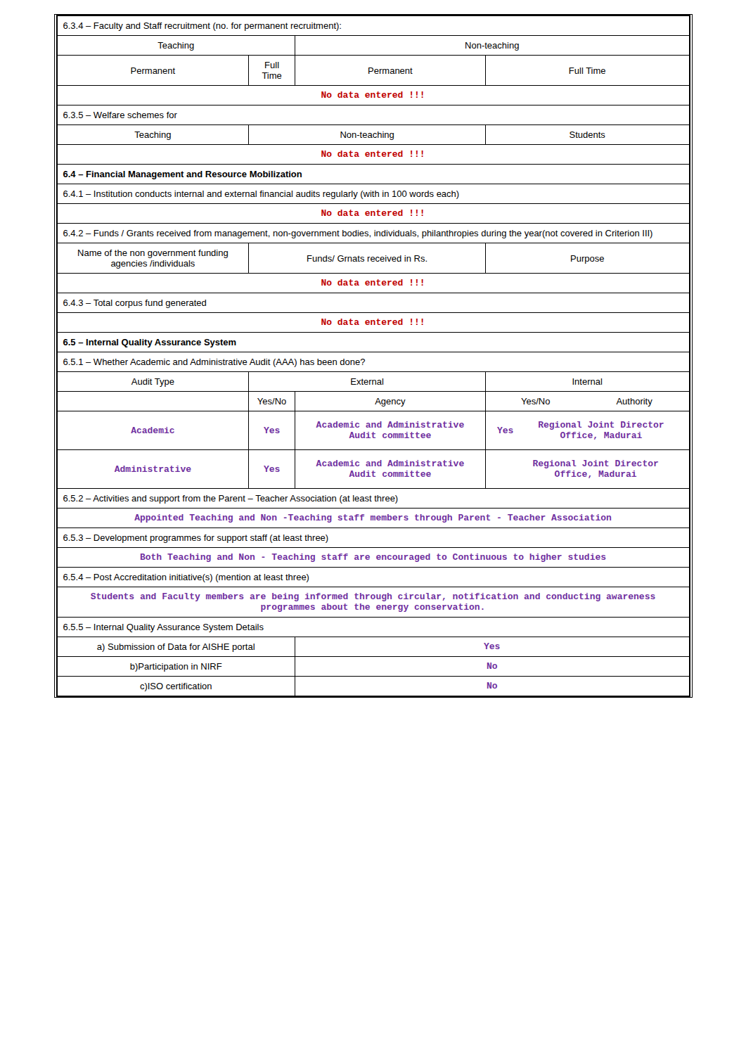| 6.3.4 – Faculty and Staff recruitment (no. for permanent recruitment): |
| Teaching | Non-teaching |
| Permanent | Full Time | Permanent | Full Time |
| No data entered !!! |
| 6.3.5 – Welfare schemes for |
| Teaching | Non-teaching | Students |
| No data entered !!! |
| 6.4 – Financial Management and Resource Mobilization |
| 6.4.1 – Institution conducts internal and external financial audits regularly (with in 100 words each) |
| No data entered !!! |
| 6.4.2 – Funds / Grants received from management, non-government bodies, individuals, philanthropies during the year(not covered in Criterion III) |
| Name of the non government funding agencies /individuals | Funds/ Grnats received in Rs. | Purpose |
| No data entered !!! |
| 6.4.3 – Total corpus fund generated |
| No data entered !!! |
| 6.5 – Internal Quality Assurance System |
| 6.5.1 – Whether Academic and Administrative Audit (AAA) has been done? |
| Audit Type | External | Internal |
| | Yes/No | Agency | / Yes/No / Authority / |
| Academic | Yes | Academic and Administrative Audit committee | / Yes / Regional Joint Director Office, Madurai / |
| Administrative | Yes | Academic and Administrative Audit committee | / / Regional Joint Director Office, Madurai / |
| 6.5.2 – Activities and support from the Parent – Teacher Association (at least three) |
| Appointed Teaching and Non -Teaching staff members through Parent - Teacher Association |
| 6.5.3 – Development programmes for support staff (at least three) |
| Both Teaching and Non - Teaching staff are encouraged to Continuous to higher studies |
| 6.5.4 – Post Accreditation initiative(s) (mention at least three) |
| Students and Faculty members are being informed through circular, notification and conducting awareness programmes about the energy conservation. |
| 6.5.5 – Internal Quality Assurance System Details |
| a) Submission of Data for AISHE portal | Yes |
| b)Participation in NIRF | No |
| c)ISO certification | No |